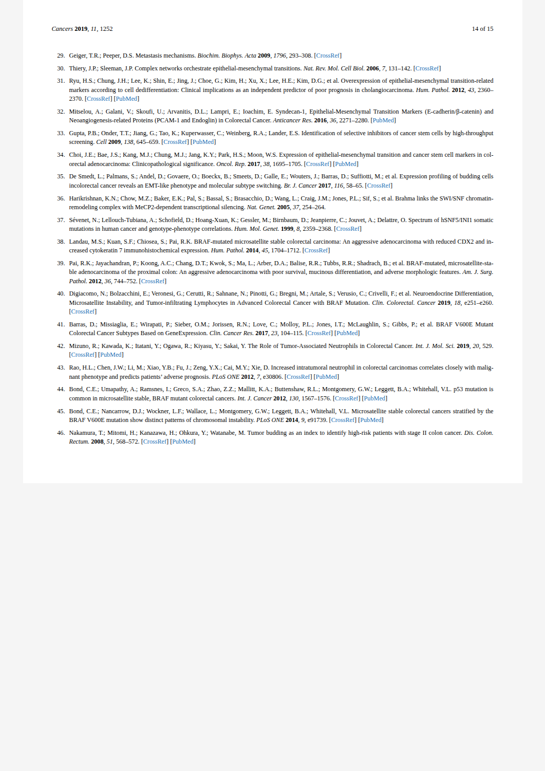Cancers 2019, 11, 1252
14 of 15
29. Geiger, T.R.; Peeper, D.S. Metastasis mechanisms. Biochim. Biophys. Acta 2009, 1796, 293–308. [CrossRef]
30. Thiery, J.P.; Sleeman, J.P. Complex networks orchestrate epithelial-mesenchymal transitions. Nat. Rev. Mol. Cell Biol. 2006, 7, 131–142. [CrossRef]
31. Ryu, H.S.; Chung, J.H.; Lee, K.; Shin, E.; Jing, J.; Choe, G.; Kim, H.; Xu, X.; Lee, H.E.; Kim, D.G.; et al. Overexpression of epithelial-mesenchymal transition-related markers according to cell dedifferentiation: Clinical implications as an independent predictor of poor prognosis in cholangiocarcinoma. Hum. Pathol. 2012, 43, 2360–2370. [CrossRef] [PubMed]
32. Mitselou, A.; Galani, V.; Skoufi, U.; Arvanitis, D.L.; Lampri, E.; Ioachim, E. Syndecan-1, Epithelial-Mesenchymal Transition Markers (E-cadherin/β-catenin) and Neoangiogenesis-related Proteins (PCAM-1 and Endoglin) in Colorectal Cancer. Anticancer Res. 2016, 36, 2271–2280. [PubMed]
33. Gupta, P.B.; Onder, T.T.; Jiang, G.; Tao, K.; Kuperwasser, C.; Weinberg, R.A.; Lander, E.S. Identification of selective inhibitors of cancer stem cells by high-throughput screening. Cell 2009, 138, 645–659. [CrossRef] [PubMed]
34. Choi, J.E.; Bae, J.S.; Kang, M.J.; Chung, M.J.; Jang, K.Y.; Park, H.S.; Moon, W.S. Expression of epithelial-mesenchymal transition and cancer stem cell markers in colorectal adenocarcinoma: Clinicopathological significance. Oncol. Rep. 2017, 38, 1695–1705. [CrossRef] [PubMed]
35. De Smedt, L.; Palmans, S.; Andel, D.; Govaere, O.; Boeckx, B.; Smeets, D.; Galle, E.; Wouters, J.; Barras, D.; Suffiotti, M.; et al. Expression profiling of budding cells incolorectal cancer reveals an EMT-like phenotype and molecular subtype switching. Br. J. Cancer 2017, 116, 58–65. [CrossRef]
36. Harikrishnan, K.N.; Chow, M.Z.; Baker, E.K.; Pal, S.; Bassal, S.; Brasacchio, D.; Wang, L.; Craig, J.M.; Jones, P.L.; Sif, S.; et al. Brahma links the SWI/SNF chromatin-remodeling complex with MeCP2-dependent transcriptional silencing. Nat. Genet. 2005, 37, 254–264.
37. Sévenet, N.; Lellouch-Tubiana, A.; Schofield, D.; Hoang-Xuan, K.; Gessler, M.; Birnbaum, D.; Jeanpierre, C.; Jouvet, A.; Delattre, O. Spectrum of hSNF5/INI1 somatic mutations in human cancer and genotype-phenotype correlations. Hum. Mol. Genet. 1999, 8, 2359–2368. [CrossRef]
38. Landau, M.S.; Kuan, S.F.; Chiosea, S.; Pai, R.K. BRAF-mutated microsatellite stable colorectal carcinoma: An aggressive adenocarcinoma with reduced CDX2 and increased cytokeratin 7 immunohistochemical expression. Hum. Pathol. 2014, 45, 1704–1712. [CrossRef]
39. Pai, R.K.; Jayachandran, P.; Koong, A.C.; Chang, D.T.; Kwok, S.; Ma, L.; Arber, D.A.; Balise, R.R.; Tubbs, R.R.; Shadrach, B.; et al. BRAF-mutated, microsatellite-stable adenocarcinoma of the proximal colon: An aggressive adenocarcinoma with poor survival, mucinous differentiation, and adverse morphologic features. Am. J. Surg. Pathol. 2012, 36, 744–752. [CrossRef]
40. Digiacomo, N.; Bolzacchini, E.; Veronesi, G.; Cerutti, R.; Sahnane, N.; Pinotti, G.; Bregni, M.; Artale, S.; Verusio, C.; Crivelli, F.; et al. Neuroendocrine Differentiation, Microsatellite Instability, and Tumor-infiltrating Lymphocytes in Advanced Colorectal Cancer with BRAF Mutation. Clin. Colorectal. Cancer 2019, 18, e251–e260. [CrossRef]
41. Barras, D.; Missiaglia, E.; Wirapati, P.; Sieber, O.M.; Jorissen, R.N.; Love, C.; Molloy, P.L.; Jones, I.T.; McLaughlin, S.; Gibbs, P.; et al. BRAF V600E Mutant Colorectal Cancer Subtypes Based on GeneExpression. Clin. Cancer Res. 2017, 23, 104–115. [CrossRef] [PubMed]
42. Mizuno, R.; Kawada, K.; Itatani, Y.; Ogawa, R.; Kiyasu, Y.; Sakai, Y. The Role of Tumor-Associated Neutrophils in Colorectal Cancer. Int. J. Mol. Sci. 2019, 20, 529. [CrossRef] [PubMed]
43. Rao, H.L.; Chen, J.W.; Li, M.; Xiao, Y.B.; Fu, J.; Zeng, Y.X.; Cai, M.Y.; Xie, D. Increased intratumoral neutrophil in colorectal carcinomas correlates closely with malignant phenotype and predicts patients’ adverse prognosis. PLoS ONE 2012, 7, e30806. [CrossRef] [PubMed]
44. Bond, C.E.; Umapathy, A.; Ramsnes, I.; Greco, S.A.; Zhao, Z.Z.; Mallitt, K.A.; Buttenshaw, R.L.; Montgomery, G.W.; Leggett, B.A.; Whitehall, V.L. p53 mutation is common in microsatellite stable, BRAF mutant colorectal cancers. Int. J. Cancer 2012, 130, 1567–1576. [CrossRef] [PubMed]
45. Bond, C.E.; Nancarrow, D.J.; Wockner, L.F.; Wallace, L.; Montgomery, G.W.; Leggett, B.A.; Whitehall, V.L. Microsatellite stable colorectal cancers stratified by the BRAF V600E mutation show distinct patterns of chromosomal instability. PLoS ONE 2014, 9, e91739. [CrossRef] [PubMed]
46. Nakamura, T.; Mitomi, H.; Kanazawa, H.; Ohkura, Y.; Watanabe, M. Tumor budding as an index to identify high-risk patients with stage II colon cancer. Dis. Colon. Rectum. 2008, 51, 568–572. [CrossRef] [PubMed]